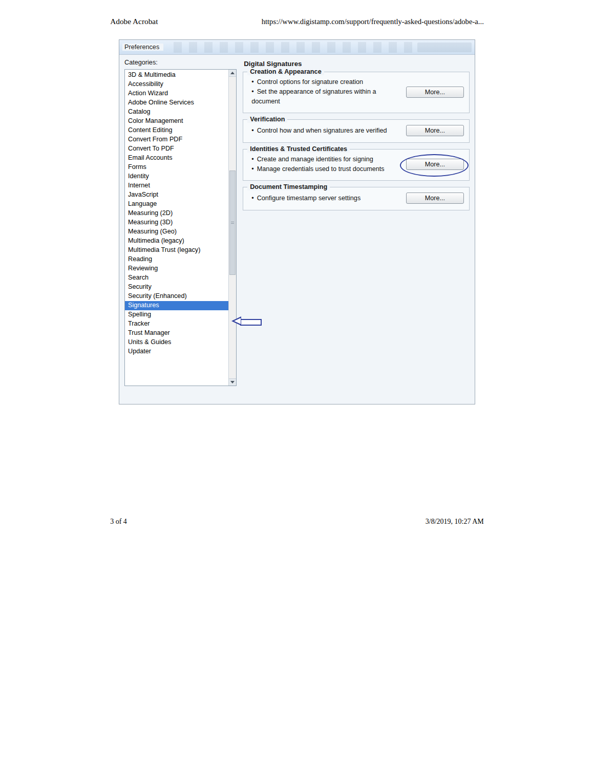Adobe Acrobat
https://www.digistamp.com/support/frequently-asked-questions/adobe-a...
Preferences
Categories:
3D & Multimedia
Accessibility
Action Wizard
Adobe Online Services
Catalog
Color Management
Content Editing
Convert From PDF
Convert To PDF
Email Accounts
Forms
Identity
Internet
JavaScript
Language
Measuring (2D)
Measuring (3D)
Measuring (Geo)
Multimedia (legacy)
Multimedia Trust (legacy)
Reading
Reviewing
Search
Security
Security (Enhanced)
Signatures
Spelling
Tracker
Trust Manager
Units & Guides
Updater
Digital Signatures
Creation & Appearance
Control options for signature creation
Set the appearance of signatures within a document
More...
Verification
Control how and when signatures are verified
More...
Identities & Trusted Certificates
Create and manage identities for signing
Manage credentials used to trust documents
More...
Document Timestamping
Configure timestamp server settings
More...
3 of 4
3/8/2019, 10:27 AM